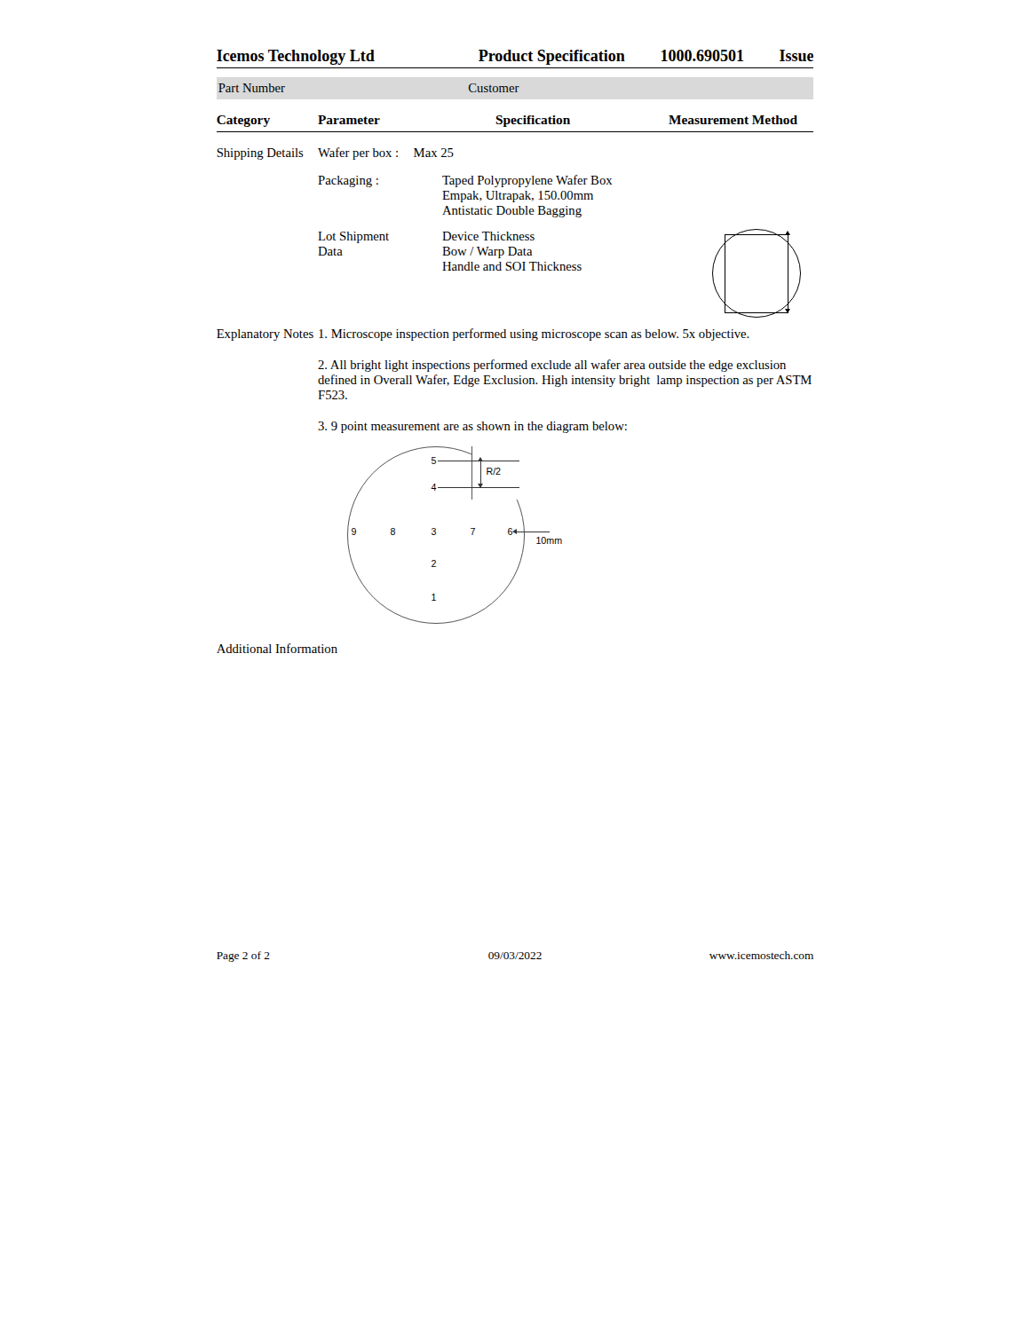Icemos Technology Ltd Product Specification 1000.690501 Issue Date 07 June 2021 10:14:1(
Part Number
Customer
Category
Parameter
Specification
Measurement Method
Shipping Details
Wafer per box :
Max 25
Packaging :
Taped Polypropylene Wafer Box
Empak, Ultrapak, 150.00mm
Antistatic Double Bagging
Lot Shipment Data
Device Thickness
Bow / Warp Data
Handle and SOI Thickness
Explanatory Notes
1. Microscope inspection performed using microscope scan as below. 5x objective.
2. All bright light inspections performed exclude all wafer area outside the edge exclusion defined in Overall Wafer, Edge Exclusion. High intensity bright lamp inspection as per ASTM F523.
3. 9 point measurement are as shown in the diagram below:
5
4
3
2
1
9
8
7
6
R/2
10mm
Additional Information
Page 2 of 2
09/03/2022
www.icemostech.com